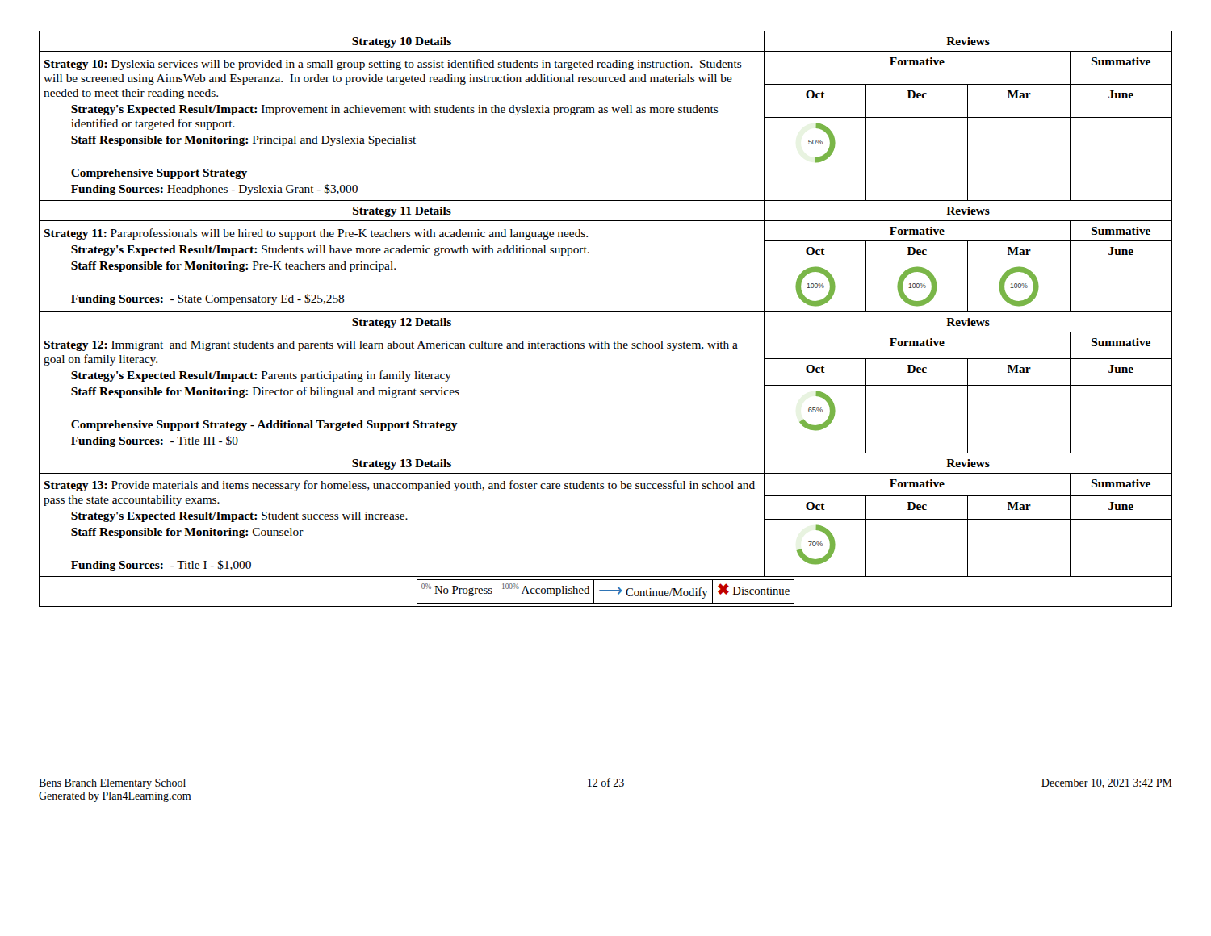| Strategy 10 Details | Reviews |
| Strategy 10: Dyslexia services will be provided in a small group setting to assist identified students in targeted reading instruction. Students will be screened using AimsWeb and Esperanza. In order to provide targeted reading instruction additional resourced and materials will be needed to meet their reading needs. Strategy's Expected Result/Impact: Improvement in achievement with students in the dyslexia program as well as more students identified or targeted for support. Staff Responsible for Monitoring: Principal and Dyslexia Specialist Comprehensive Support Strategy Funding Sources: Headphones - Dyslexia Grant - $3,000 | Formative | Summative |
| Oct | Dec | Mar | June |
| 50% | | | |
| Strategy 11 Details | Reviews |
| Strategy 11: Paraprofessionals will be hired to support the Pre-K teachers with academic and language needs. Strategy's Expected Result/Impact: Students will have more academic growth with additional support. Staff Responsible for Monitoring: Pre-K teachers and principal. Funding Sources: - State Compensatory Ed - $25,258 | Formative | Summative |
| Oct | Dec | Mar | June |
| 100% | 100% | 100% | |
| Strategy 12 Details | Reviews |
| Strategy 12: Immigrant and Migrant students and parents will learn about American culture and interactions with the school system, with a goal on family literacy. Strategy's Expected Result/Impact: Parents participating in family literacy Staff Responsible for Monitoring: Director of bilingual and migrant services Comprehensive Support Strategy - Additional Targeted Support Strategy Funding Sources: - Title III - $0 | Formative | Summative |
| Oct | Dec | Mar | June |
| 65% | | | |
| Strategy 13 Details | Reviews |
| Strategy 13: Provide materials and items necessary for homeless, unaccompanied youth, and foster care students to be successful in school and pass the state accountability exams. Strategy's Expected Result/Impact: Student success will increase. Staff Responsible for Monitoring: Counselor Funding Sources: - Title I - $1,000 | Formative | Summative |
| Oct | Dec | Mar | June |
| 70% | | | |
| / 0% No Progress / 100% Accomplished / ⟶ Continue/Modify / ✖ Discontinue / |
| Bens Branch Elementary School Generated by Plan4Learning.com | 12 of 23 | December 10, 2021 3:42 PM |